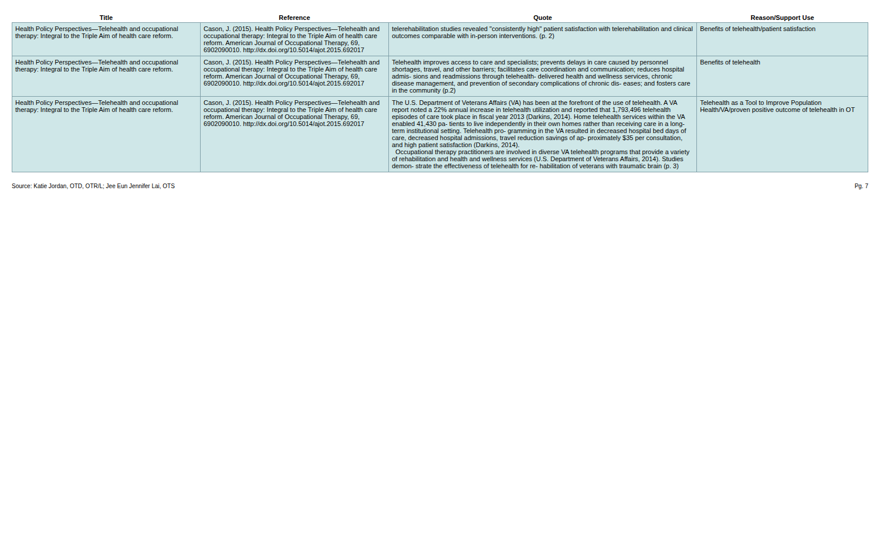| Title | Reference | Quote | Reason/Support Use |
| --- | --- | --- | --- |
| Health Policy Perspectives—Telehealth and occupational therapy: Integral to the Triple Aim of health care reform. | Cason, J. (2015). Health Policy Perspectives—Telehealth and occupational therapy: Integral to the Triple Aim of health care reform. American Journal of Occupational Therapy, 69, 6902090010. http://dx.doi.org/10.5014/ajot.2015.692017 | telerehabilitation studies revealed "consistently high" patient satisfaction with telerehabilitation and clinical outcomes comparable with in-person interventions. (p. 2) | Benefits of telehealth/patient satisfaction |
| Health Policy Perspectives—Telehealth and occupational therapy: Integral to the Triple Aim of health care reform. | Cason, J. (2015). Health Policy Perspectives—Telehealth and occupational therapy: Integral to the Triple Aim of health care reform. American Journal of Occupational Therapy, 69, 6902090010. http://dx.doi.org/10.5014/ajot.2015.692017 | Telehealth improves access to care and specialists; prevents delays in care caused by personnel shortages, travel, and other barriers; facilitates care coordination and communication; reduces hospital admis- sions and readmissions through telehealth- delivered health and wellness services, chronic disease management, and prevention of secondary complications of chronic dis- eases; and fosters care in the community (p.2) | Benefits of telehealth |
| Health Policy Perspectives—Telehealth and occupational therapy: Integral to the Triple Aim of health care reform. | Cason, J. (2015). Health Policy Perspectives—Telehealth and occupational therapy: Integral to the Triple Aim of health care reform. American Journal of Occupational Therapy, 69, 6902090010. http://dx.doi.org/10.5014/ajot.2015.692017 | The U.S. Department of Veterans Affairs (VA) has been at the forefront of the use of telehealth. A VA report noted a 22% annual increase in telehealth utilization and reported that 1,793,496 telehealth episodes of care took place in fiscal year 2013 (Darkins, 2014). Home telehealth services within the VA enabled 41,430 pa- tients to live independently in their own homes rather than receiving care in a long- term institutional setting. Telehealth pro- gramming in the VA resulted in decreased hospital bed days of care, decreased hospital admissions, travel reduction savings of ap- proximately $35 per consultation, and high patient satisfaction (Darkins, 2014). Occupational therapy practitioners are involved in diverse VA telehealth programs that provide a variety of rehabilitation and health and wellness services (U.S. Department of Veterans Affairs, 2014). Studies demon- strate the effectiveness of telehealth for re- habilitation of veterans with traumatic brain (p. 3) | Telehealth as a Tool to Improve Population Health/VA/proven positive outcome of telehealth in OT |
Source: Katie Jordan, OTD, OTR/L; Jee Eun Jennifer Lai, OTS Pg. 7